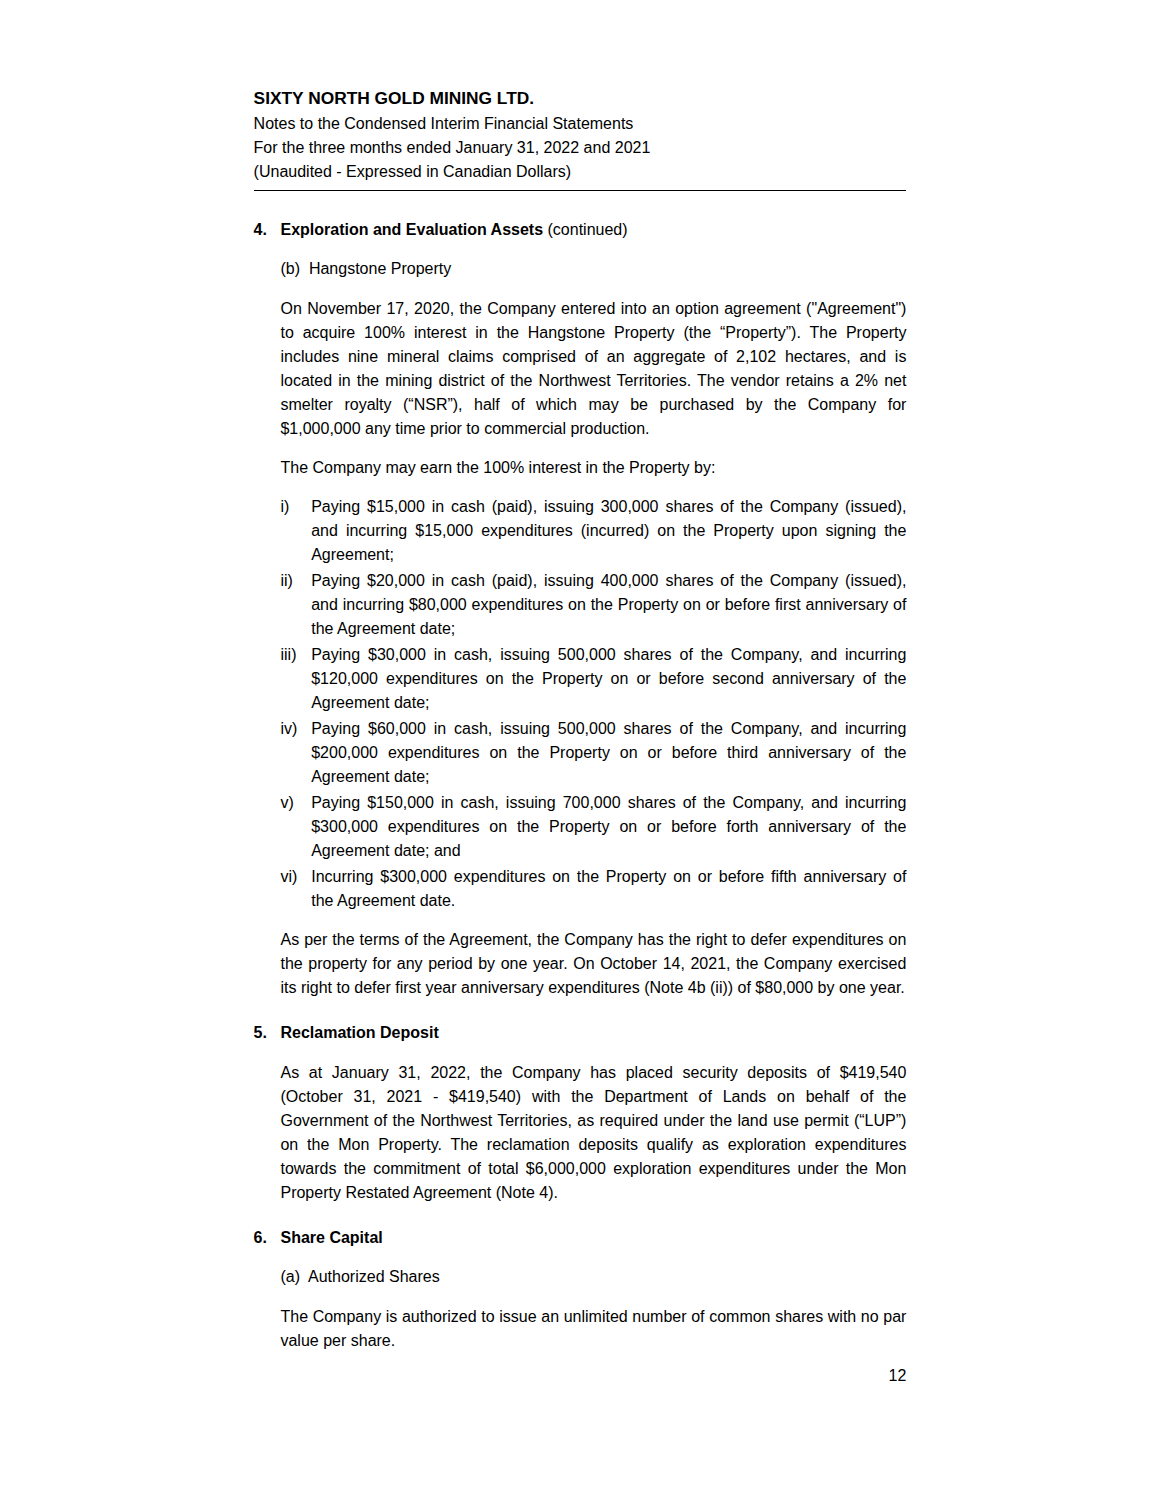SIXTY NORTH GOLD MINING LTD.
Notes to the Condensed Interim Financial Statements
For the three months ended January 31, 2022 and 2021
(Unaudited - Expressed in Canadian Dollars)
4. Exploration and Evaluation Assets (continued)
(b) Hangstone Property
On November 17, 2020, the Company entered into an option agreement ("Agreement") to acquire 100% interest in the Hangstone Property (the “Property”). The Property includes nine mineral claims comprised of an aggregate of 2,102 hectares, and is located in the mining district of the Northwest Territories. The vendor retains a 2% net smelter royalty (“NSR”), half of which may be purchased by the Company for $1,000,000 any time prior to commercial production.
The Company may earn the 100% interest in the Property by:
i) Paying $15,000 in cash (paid), issuing 300,000 shares of the Company (issued), and incurring $15,000 expenditures (incurred) on the Property upon signing the Agreement;
ii) Paying $20,000 in cash (paid), issuing 400,000 shares of the Company (issued), and incurring $80,000 expenditures on the Property on or before first anniversary of the Agreement date;
iii) Paying $30,000 in cash, issuing 500,000 shares of the Company, and incurring $120,000 expenditures on the Property on or before second anniversary of the Agreement date;
iv) Paying $60,000 in cash, issuing 500,000 shares of the Company, and incurring $200,000 expenditures on the Property on or before third anniversary of the Agreement date;
v) Paying $150,000 in cash, issuing 700,000 shares of the Company, and incurring $300,000 expenditures on the Property on or before forth anniversary of the Agreement date; and
vi) Incurring $300,000 expenditures on the Property on or before fifth anniversary of the Agreement date.
As per the terms of the Agreement, the Company has the right to defer expenditures on the property for any period by one year. On October 14, 2021, the Company exercised its right to defer first year anniversary expenditures (Note 4b (ii)) of $80,000 by one year.
5. Reclamation Deposit
As at January 31, 2022, the Company has placed security deposits of $419,540 (October 31, 2021 - $419,540) with the Department of Lands on behalf of the Government of the Northwest Territories, as required under the land use permit (“LUP”) on the Mon Property. The reclamation deposits qualify as exploration expenditures towards the commitment of total $6,000,000 exploration expenditures under the Mon Property Restated Agreement (Note 4).
6. Share Capital
(a) Authorized Shares
The Company is authorized to issue an unlimited number of common shares with no par value per share.
12